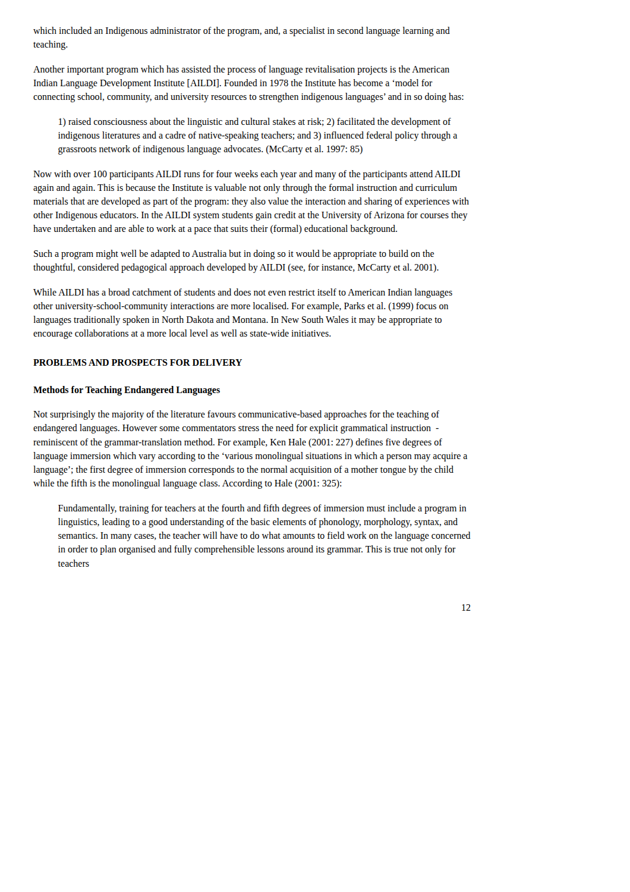which included an Indigenous administrator of the program, and, a specialist in second language learning and teaching.
Another important program which has assisted the process of language revitalisation projects is the American Indian Language Development Institute [AILDI]. Founded in 1978 the Institute has become a ‘model for connecting school, community, and university resources to strengthen indigenous languages’ and in so doing has:
1) raised consciousness about the linguistic and cultural stakes at risk; 2) facilitated the development of indigenous literatures and a cadre of native-speaking teachers; and 3) influenced federal policy through a grassroots network of indigenous language advocates. (McCarty et al. 1997: 85)
Now with over 100 participants AILDI runs for four weeks each year and many of the participants attend AILDI again and again. This is because the Institute is valuable not only through the formal instruction and curriculum materials that are developed as part of the program: they also value the interaction and sharing of experiences with other Indigenous educators. In the AILDI system students gain credit at the University of Arizona for courses they have undertaken and are able to work at a pace that suits their (formal) educational background.
Such a program might well be adapted to Australia but in doing so it would be appropriate to build on the thoughtful, considered pedagogical approach developed by AILDI (see, for instance, McCarty et al. 2001).
While AILDI has a broad catchment of students and does not even restrict itself to American Indian languages other university-school-community interactions are more localised. For example, Parks et al. (1999) focus on languages traditionally spoken in North Dakota and Montana. In New South Wales it may be appropriate to encourage collaborations at a more local level as well as state-wide initiatives.
Problems and Prospects for Delivery
Methods for Teaching Endangered Languages
Not surprisingly the majority of the literature favours communicative-based approaches for the teaching of endangered languages. However some commentators stress the need for explicit grammatical instruction - reminiscent of the grammar-translation method. For example, Ken Hale (2001: 227) defines five degrees of language immersion which vary according to the ‘various monolingual situations in which a person may acquire a language’; the first degree of immersion corresponds to the normal acquisition of a mother tongue by the child while the fifth is the monolingual language class. According to Hale (2001: 325):
Fundamentally, training for teachers at the fourth and fifth degrees of immersion must include a program in linguistics, leading to a good understanding of the basic elements of phonology, morphology, syntax, and semantics. In many cases, the teacher will have to do what amounts to field work on the language concerned in order to plan organised and fully comprehensible lessons around its grammar. This is true not only for teachers
12